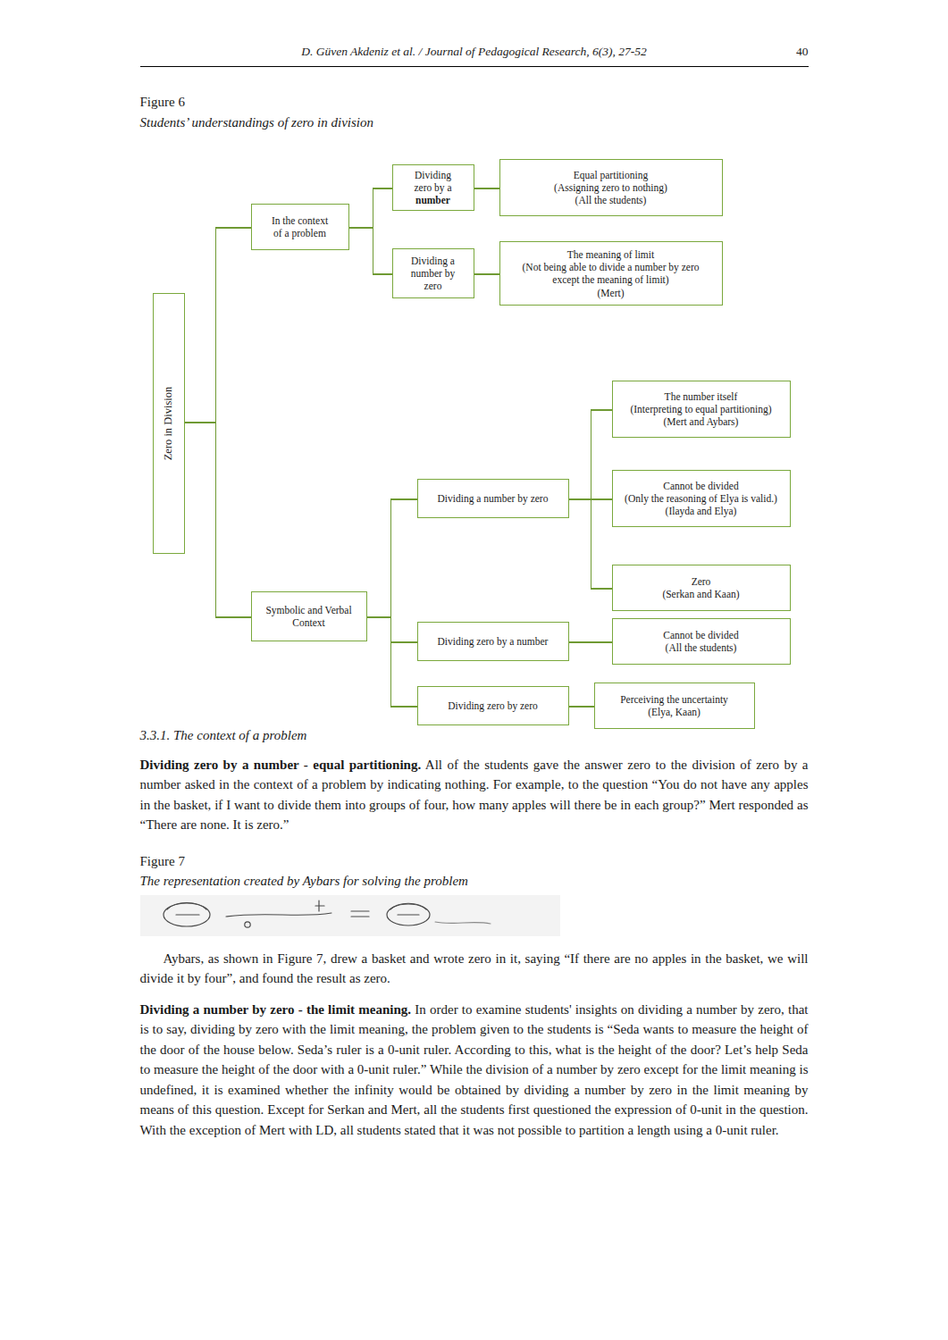D. Güven Akdeniz et al. / Journal of Pedagogical Research, 6(3), 27-52 40
Figure 6 Students’ understandings of zero in division
Zero in Division
In the context
of a problem
Dividing
zero by a
number
Equal partitioning
(Assigning zero to nothing)
(All the students)
Dividing a
number by
zero
The meaning of limit
(Not being able to divide a number by zero
except the meaning of limit)
(Mert)
Symbolic and Verbal
Context
Dividing a number by zero
The number itself
(Interpreting to equal partitioning)
(Mert and Aybars)
Cannot be divided
(Only the reasoning of Elya is valid.)
(Ilayda and Elya)
Zero
(Serkan and Kaan)
Dividing zero by a number
Cannot be divided
(All the students)
Dividing zero by zero
Perceiving the uncertainty
(Elya, Kaan)
3.3.1. The context of a problem
Dividing zero by a number - equal partitioning. All of the students gave the answer zero to the division of zero by a number asked in the context of a problem by indicating nothing. For example, to the question “You do not have any apples in the basket, if I want to divide them into groups of four, how many apples will there be in each group?” Mert responded as “There are none. It is zero.”
Figure 7
The representation created by Aybars for solving the problem
Aybars, as shown in Figure 7, drew a basket and wrote zero in it, saying “If there are no apples in the basket, we will divide it by four”, and found the result as zero.
Dividing a number by zero - the limit meaning. In order to examine students' insights on dividing a number by zero, that is to say, dividing by zero with the limit meaning, the problem given to the students is “Seda wants to measure the height of the door of the house below. Seda’s ruler is a 0-unit ruler. According to this, what is the height of the door? Let’s help Seda to measure the height of the door with a 0-unit ruler.” While the division of a number by zero except for the limit meaning is undefined, it is examined whether the infinity would be obtained by dividing a number by zero in the limit meaning by means of this question. Except for Serkan and Mert, all the students first questioned the expression of 0-unit in the question. With the exception of Mert with LD, all students stated that it was not possible to partition a length using a 0-unit ruler.